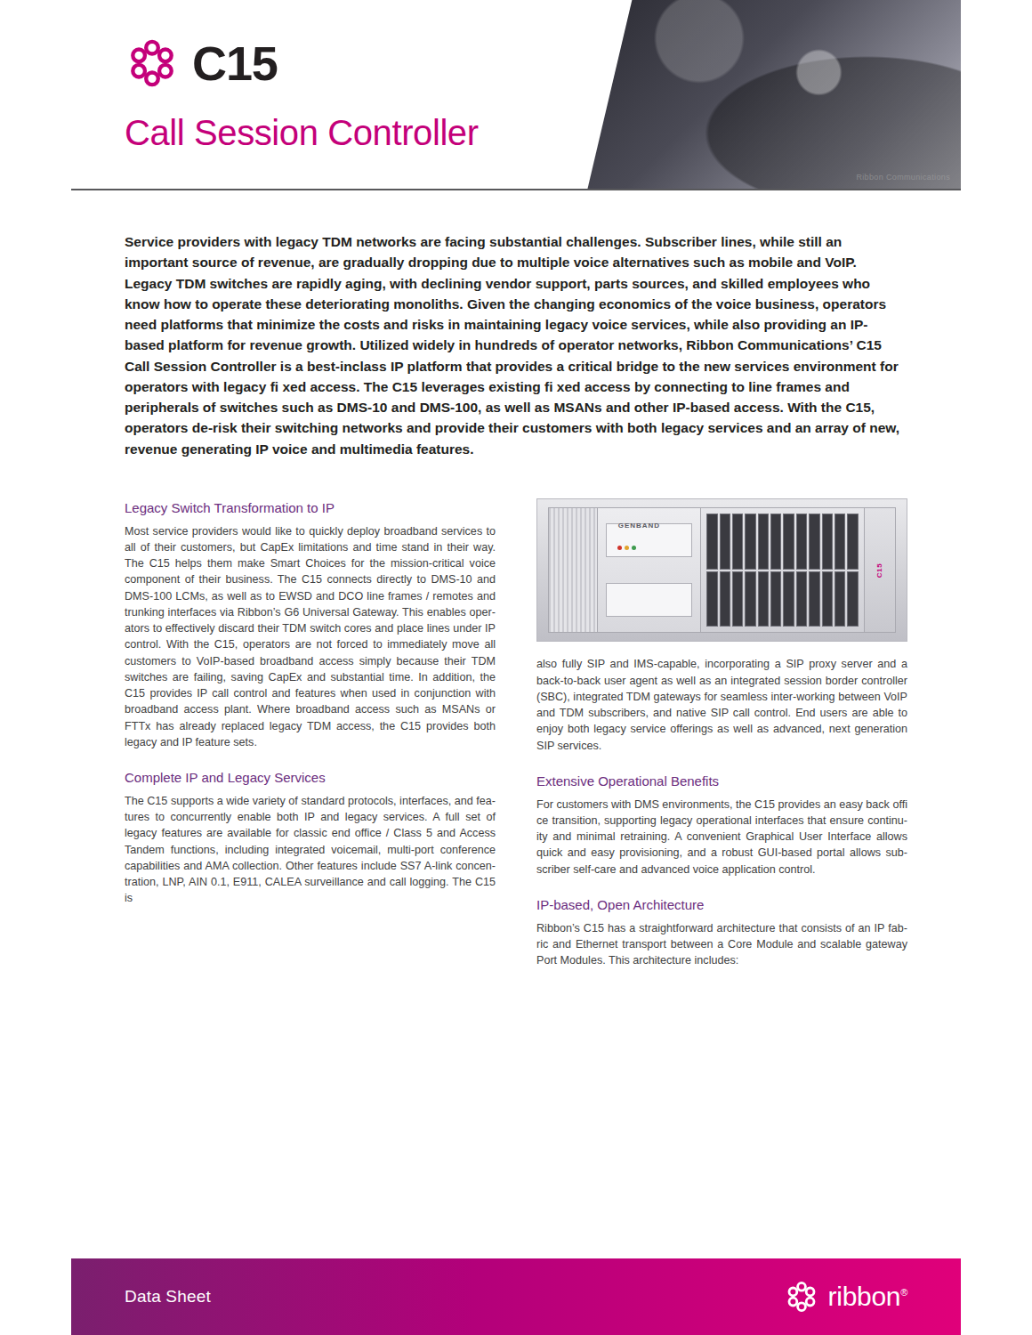Ribbon Communications
C15
Call Session Controller
Service providers with legacy TDM networks are facing substantial challenges. Subscriber lines, while still an important source of revenue, are gradually dropping due to multiple voice alternatives such as mobile and VoIP. Legacy TDM switches are rapidly aging, with declining vendor support, parts sources, and skilled employees who know how to operate these deteriorating monoliths. Given the changing economics of the voice business, operators need platforms that minimize the costs and risks in maintaining legacy voice services, while also providing an IP-based platform for revenue growth. Utilized widely in hundreds of operator networks, Ribbon Communications’ C15 Call Session Controller is a best-inclass IP platform that provides a critical bridge to the new services environment for operators with legacy fi xed access. The C15 leverages existing fi xed access by connecting to line frames and peripherals of switches such as DMS-10 and DMS-100, as well as MSANs and other IP-based access. With the C15, operators de-risk their switching networks and provide their customers with both legacy services and an array of new, revenue generating IP voice and multimedia features.
Legacy Switch Transformation to IP
Most service providers would like to quickly deploy broadband services to all of their customers, but CapEx limitations and time stand in their way. The C15 helps them make Smart Choices for the mission-critical voice component of their business. The C15 connects directly to DMS-10 and DMS-100 LCMs, as well as to EWSD and DCO line frames / remotes and trunking interfaces via Ribbon’s G6 Universal Gateway. This enables operators to effectively discard their TDM switch cores and place lines under IP control. With the C15, operators are not forced to immediately move all customers to VoIP-based broadband access simply because their TDM switches are failing, saving CapEx and substantial time. In addition, the C15 provides IP call control and features when used in conjunction with broadband access plant. Where broadband access such as MSANs or FTTx has already replaced legacy TDM access, the C15 provides both legacy and IP feature sets.
Complete IP and Legacy Services
The C15 supports a wide variety of standard protocols, interfaces, and features to concurrently enable both IP and legacy services. A full set of legacy features are available for classic end office / Class 5 and Access Tandem functions, including integrated voicemail, multi-port conference capabilities and AMA collection. Other features include SS7 A-link concentration, LNP, AIN 0.1, E911, CALEA surveillance and call logging. The C15 is
GENBAND
also fully SIP and IMS-capable, incorporating a SIP proxy server and a back-to-back user agent as well as an integrated session border controller (SBC), integrated TDM gateways for seamless inter-working between VoIP and TDM subscribers, and native SIP call control. End users are able to enjoy both legacy service offerings as well as advanced, next generation SIP services.
Extensive Operational Benefits
For customers with DMS environments, the C15 provides an easy back offi ce transition, supporting legacy operational interfaces that ensure continuity and minimal retraining. A convenient Graphical User Interface allows quick and easy provisioning, and a robust GUI-based portal allows subscriber self-care and advanced voice application control.
IP-based, Open Architecture
Ribbon’s C15 has a straightforward architecture that consists of an IP fabric and Ethernet transport between a Core Module and scalable gateway Port Modules. This architecture includes:
Data Sheet
ribbon®